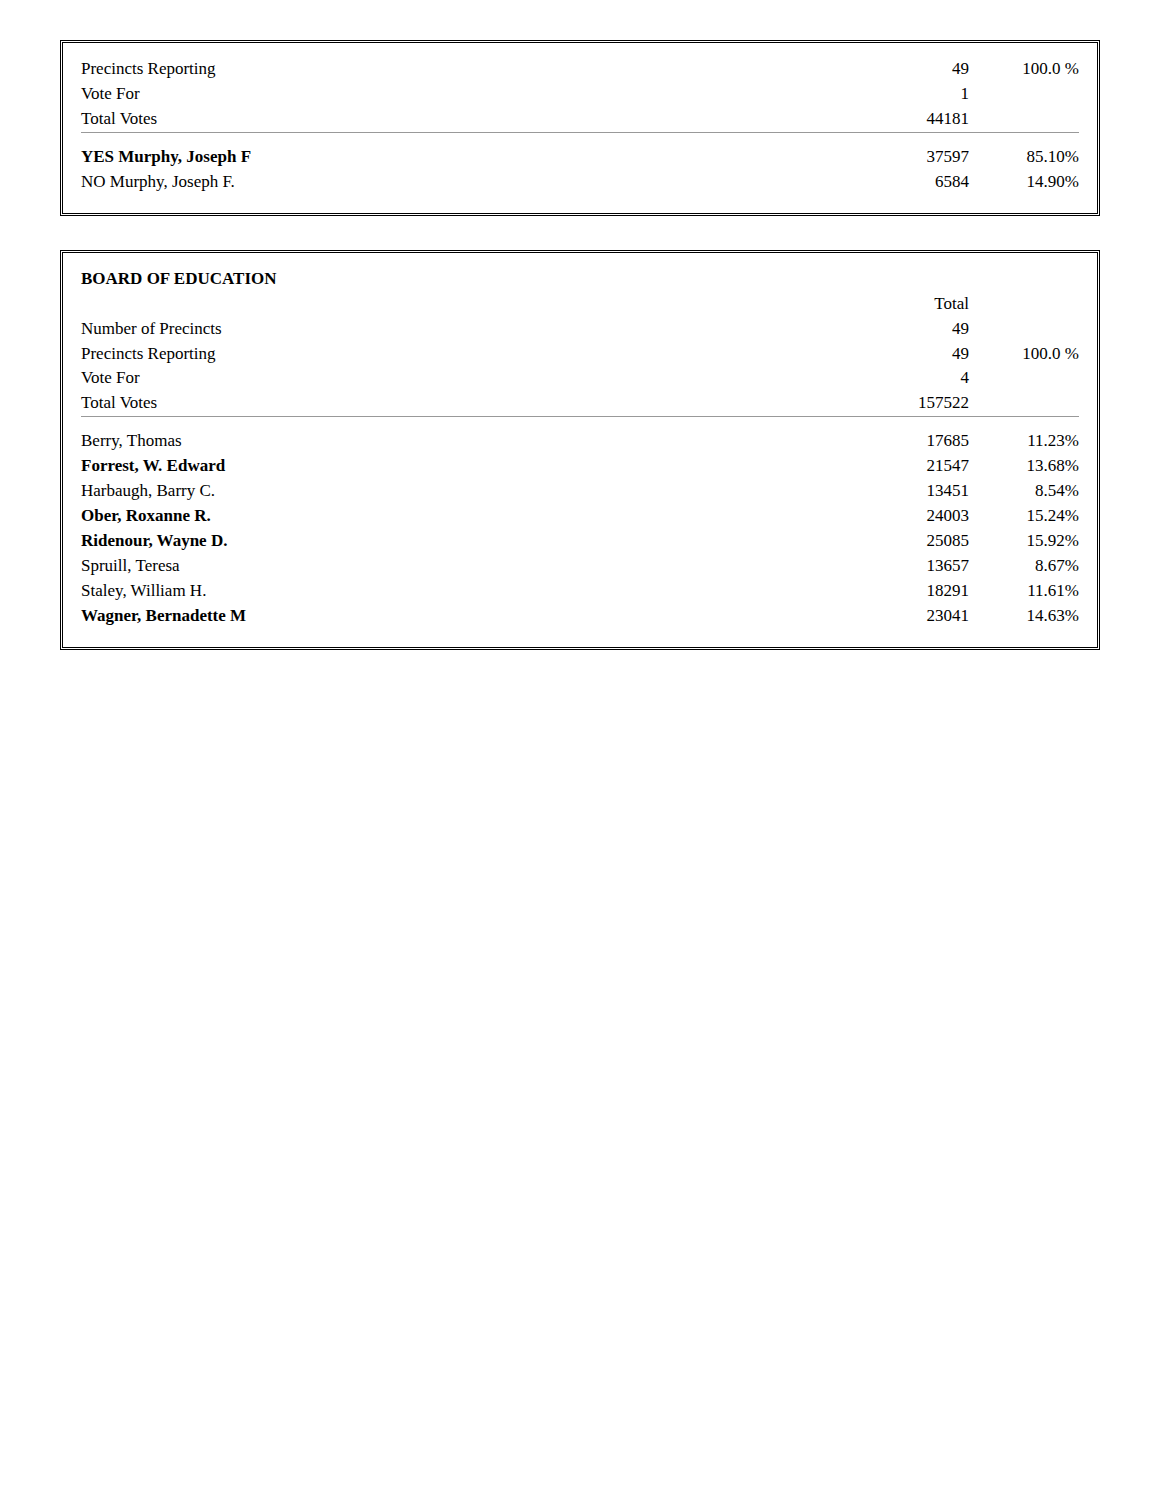| Precincts Reporting | 49 | 100.0 % |
| Vote For | 1 | |
| Total Votes | 44181 | |
| YES Murphy, Joseph F | 37597 | 85.10% |
| NO Murphy, Joseph F. | 6584 | 14.90% |
| BOARD OF EDUCATION |
| | Total | |
| Number of Precincts | 49 | |
| Precincts Reporting | 49 | 100.0 % |
| Vote For | 4 | |
| Total Votes | 157522 | |
| Berry, Thomas | 17685 | 11.23% |
| Forrest, W. Edward | 21547 | 13.68% |
| Harbaugh, Barry C. | 13451 | 8.54% |
| Ober, Roxanne R. | 24003 | 15.24% |
| Ridenour, Wayne D. | 25085 | 15.92% |
| Spruill, Teresa | 13657 | 8.67% |
| Staley, William H. | 18291 | 11.61% |
| Wagner, Bernadette M | 23041 | 14.63% |